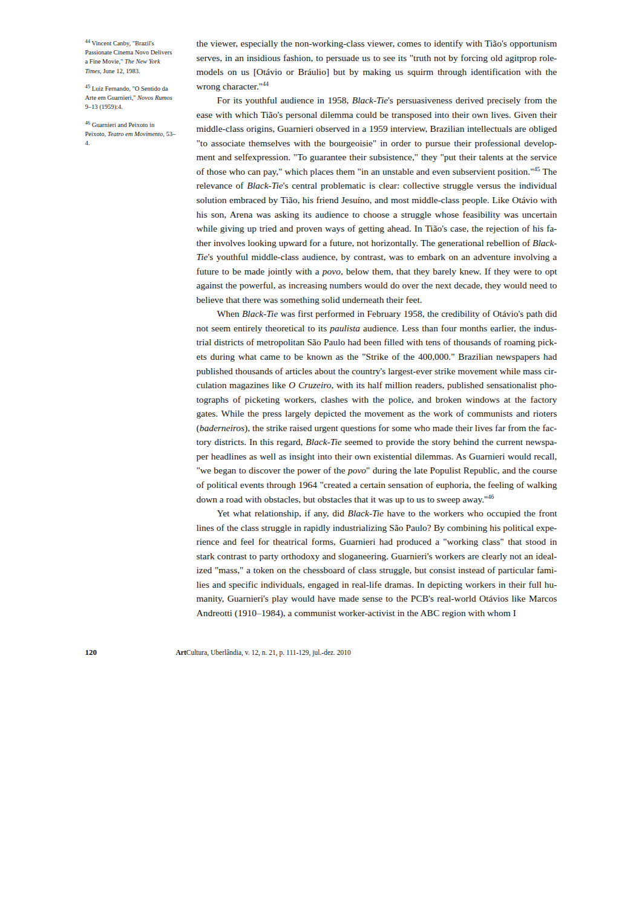44 Vincent Canby, "Brazil's Passionate Cinema Novo Delivers a Fine Movie," The New York Times, June 12, 1983.
45 Luiz Fernando, "O Sentido da Arte em Guarnieri," Novos Rumos 9–13 (1959):4.
46 Guarnieri and Peixoto in Peixoto, Teatro em Movimento, 53–4.
the viewer, especially the non-working-class viewer, comes to identify with Tião's opportunism serves, in an insidious fashion, to persuade us to see its "truth not by forcing old agitprop role-models on us [Otávio or Bráulio] but by making us squirm through identification with the wrong character."44
For its youthful audience in 1958, Black-Tie's persuasiveness derived precisely from the ease with which Tião's personal dilemma could be transposed into their own lives. Given their middle-class origins, Guarnieri observed in a 1959 interview, Brazilian intellectuals are obliged "to associate themselves with the bourgeoisie" in order to pursue their professional development and selfexpression. "To guarantee their subsistence," they "put their talents at the service of those who can pay," which places them "in an unstable and even subservient position."45 The relevance of Black-Tie's central problematic is clear: collective struggle versus the individual solution embraced by Tião, his friend Jesuíno, and most middle-class people. Like Otávio with his son, Arena was asking its audience to choose a struggle whose feasibility was uncertain while giving up tried and proven ways of getting ahead. In Tião's case, the rejection of his father involves looking upward for a future, not horizontally. The generational rebellion of Black-Tie's youthful middle-class audience, by contrast, was to embark on an adventure involving a future to be made jointly with a povo, below them, that they barely knew. If they were to opt against the powerful, as increasing numbers would do over the next decade, they would need to believe that there was something solid underneath their feet.
When Black-Tie was first performed in February 1958, the credibility of Otávio's path did not seem entirely theoretical to its paulista audience. Less than four months earlier, the industrial districts of metropolitan São Paulo had been filled with tens of thousands of roaming pickets during what came to be known as the "Strike of the 400,000." Brazilian newspapers had published thousands of articles about the country's largest-ever strike movement while mass circulation magazines like O Cruzeiro, with its half million readers, published sensationalist photographs of picketing workers, clashes with the police, and broken windows at the factory gates. While the press largely depicted the movement as the work of communists and rioters (baderneiros), the strike raised urgent questions for some who made their lives far from the factory districts. In this regard, Black-Tie seemed to provide the story behind the current newspaper headlines as well as insight into their own existential dilemmas. As Guarnieri would recall, "we began to discover the power of the povo" during the late Populist Republic, and the course of political events through 1964 "created a certain sensation of euphoria, the feeling of walking down a road with obstacles, but obstacles that it was up to us to sweep away."46
Yet what relationship, if any, did Black-Tie have to the workers who occupied the front lines of the class struggle in rapidly industrializing São Paulo? By combining his political experience and feel for theatrical forms, Guarnieri had produced a "working class" that stood in stark contrast to party orthodoxy and sloganeering. Guarnieri's workers are clearly not an idealized "mass," a token on the chessboard of class struggle, but consist instead of particular families and specific individuals, engaged in real-life dramas. In depicting workers in their full humanity, Guarnieri's play would have made sense to the PCB's real-world Otávios like Marcos Andreotti (1910–1984), a communist worker-activist in the ABC region with whom I
120
Art Cultura, Uberlândia, v. 12, n. 21, p. 111-129, jul.-dez. 2010